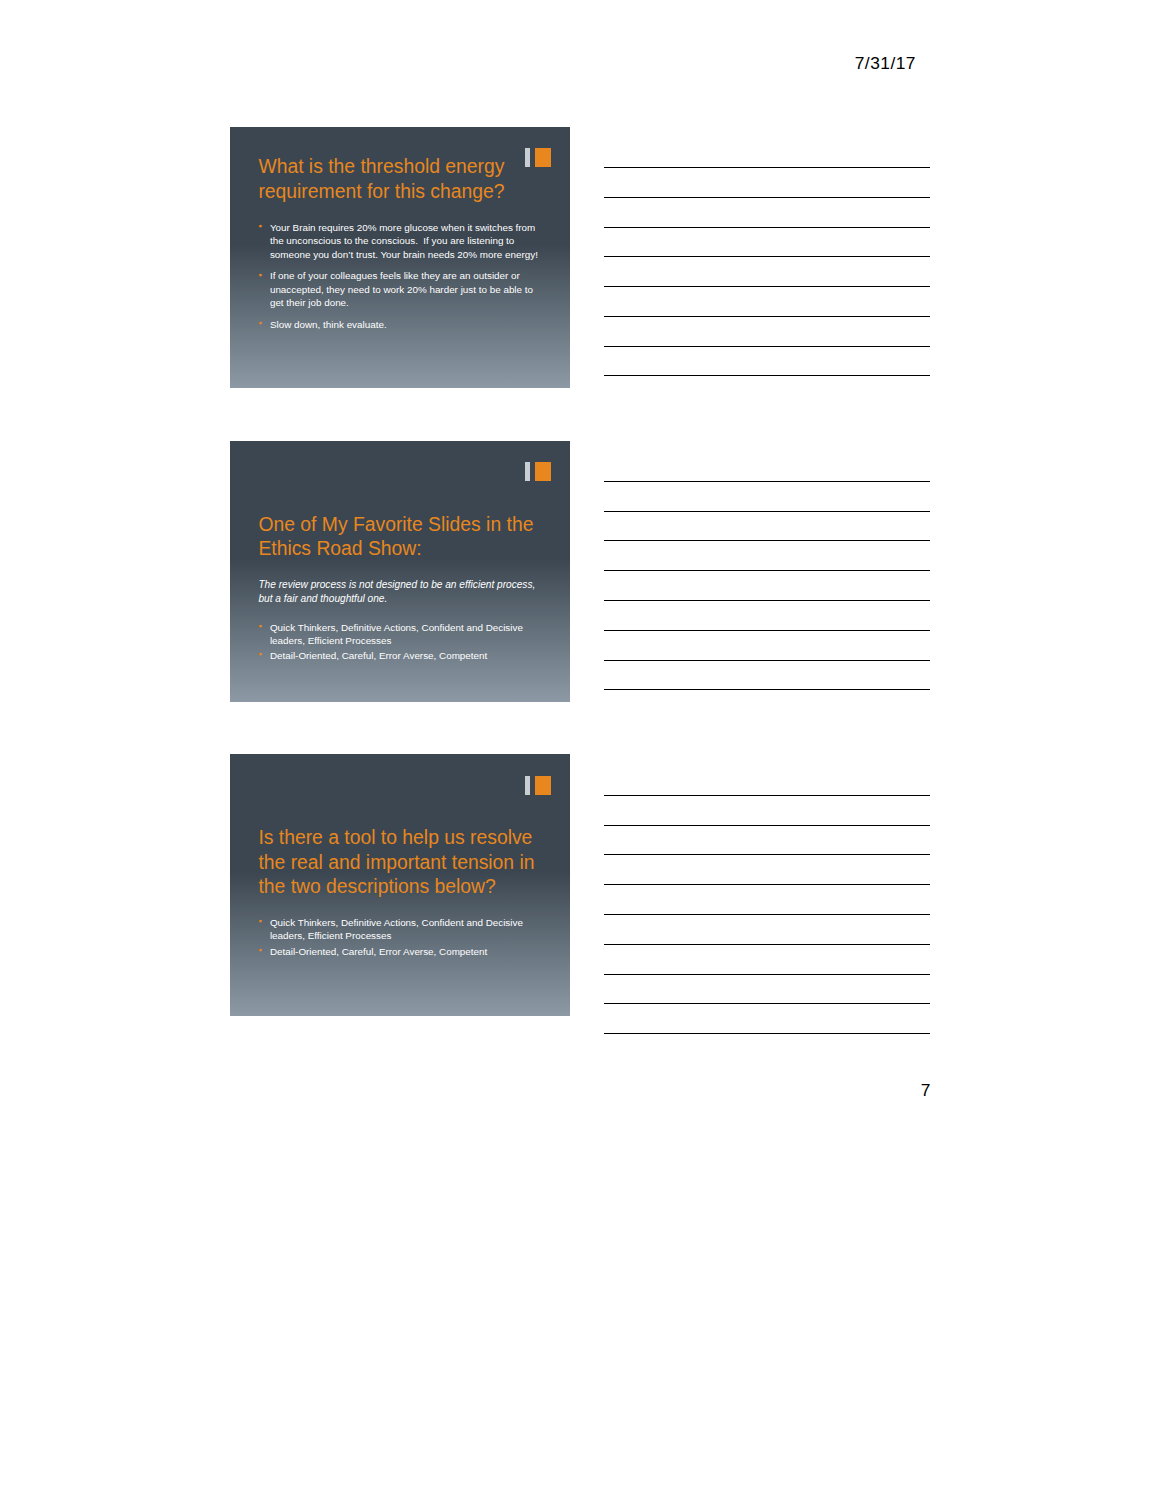7/31/17
What is the threshold energy requirement for this change?
Your Brain requires 20% more glucose when it switches from the unconscious to the conscious. If you are listening to someone you don’t trust. Your brain needs 20% more energy!
If one of your colleagues feels like they are an outsider or unaccepted, they need to work 20% harder just to be able to get their job done.
Slow down, think evaluate.
One of My Favorite Slides in the Ethics Road Show:
The review process is not designed to be an efficient process, but a fair and thoughtful one.
Quick Thinkers, Definitive Actions, Confident and Decisive leaders, Efficient Processes
Detail-Oriented, Careful, Error Averse, Competent
Is there a tool to help us resolve the real and important tension in the two descriptions below?
Quick Thinkers, Definitive Actions, Confident and Decisive leaders, Efficient Processes
Detail-Oriented, Careful, Error Averse, Competent
7